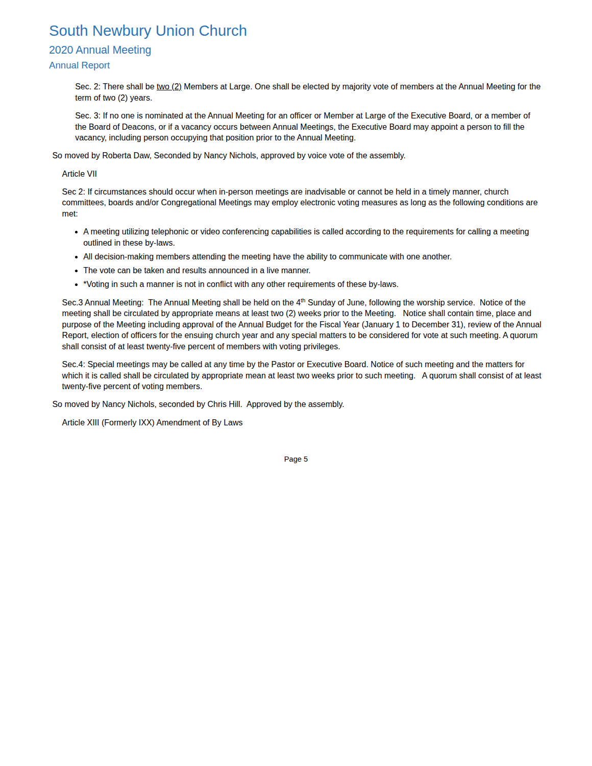South Newbury Union Church
2020 Annual Meeting
Annual Report
Sec. 2: There shall be two (2) Members at Large. One shall be elected by majority vote of members at the Annual Meeting for the term of two (2) years.
Sec. 3: If no one is nominated at the Annual Meeting for an officer or Member at Large of the Executive Board, or a member of the Board of Deacons, or if a vacancy occurs between Annual Meetings, the Executive Board may appoint a person to fill the vacancy, including person occupying that position prior to the Annual Meeting.
So moved by Roberta Daw, Seconded by Nancy Nichols, approved by voice vote of the assembly.
Article VII
Sec 2: If circumstances should occur when in-person meetings are inadvisable or cannot be held in a timely manner, church committees, boards and/or Congregational Meetings may employ electronic voting measures as long as the following conditions are met:
A meeting utilizing telephonic or video conferencing capabilities is called according to the requirements for calling a meeting outlined in these by-laws.
All decision-making members attending the meeting have the ability to communicate with one another.
The vote can be taken and results announced in a live manner.
*Voting in such a manner is not in conflict with any other requirements of these by-laws.
Sec.3 Annual Meeting: The Annual Meeting shall be held on the 4th Sunday of June, following the worship service. Notice of the meeting shall be circulated by appropriate means at least two (2) weeks prior to the Meeting. Notice shall contain time, place and purpose of the Meeting including approval of the Annual Budget for the Fiscal Year (January 1 to December 31), review of the Annual Report, election of officers for the ensuing church year and any special matters to be considered for vote at such meeting. A quorum shall consist of at least twenty-five percent of members with voting privileges.
Sec.4: Special meetings may be called at any time by the Pastor or Executive Board. Notice of such meeting and the matters for which it is called shall be circulated by appropriate mean at least two weeks prior to such meeting. A quorum shall consist of at least twenty-five percent of voting members.
So moved by Nancy Nichols, seconded by Chris Hill. Approved by the assembly.
Article XIII (Formerly IXX) Amendment of By Laws
Page 5